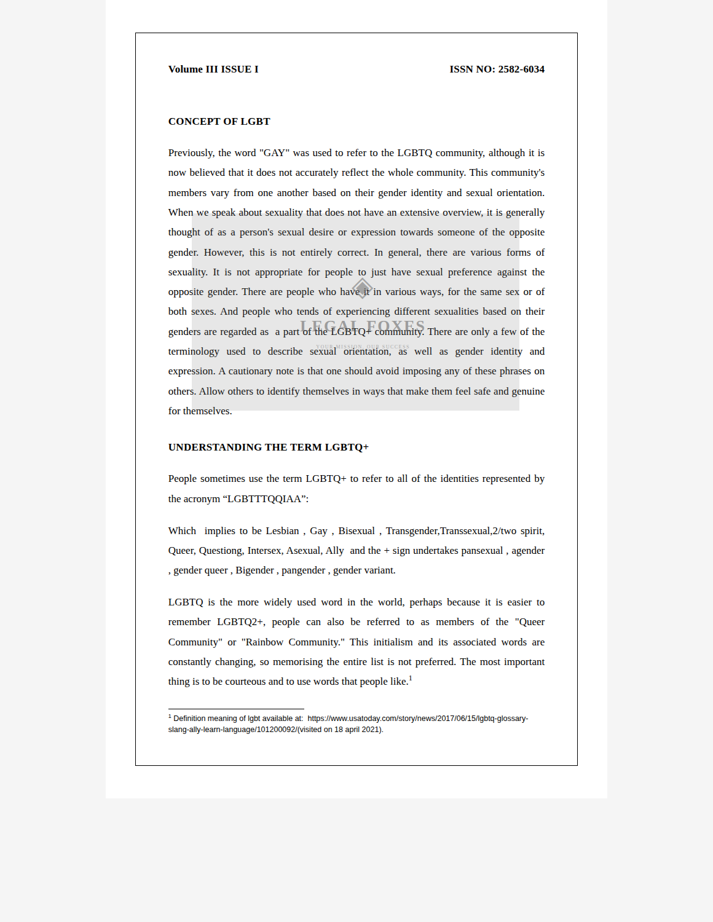Volume III ISSUE I ISSN NO: 2582-6034
◈
LEGAL FOXES
YOUR MISSION, OUR SUCCESS
CONCEPT OF LGBT
Previously, the word "GAY" was used to refer to the LGBTQ community, although it is now believed that it does not accurately reflect the whole community. This community's members vary from one another based on their gender identity and sexual orientation. When we speak about sexuality that does not have an extensive overview, it is generally thought of as a person's sexual desire or expression towards someone of the opposite gender. However, this is not entirely correct. In general, there are various forms of sexuality. It is not appropriate for people to just have sexual preference against the opposite gender. There are people who have it in various ways, for the same sex or of both sexes. And people who tends of experiencing different sexualities based on their genders are regarded as a part of the LGBTQ+ community. There are only a few of the terminology used to describe sexual orientation, as well as gender identity and expression. A cautionary note is that one should avoid imposing any of these phrases on others. Allow others to identify themselves in ways that make them feel safe and genuine for themselves.
UNDERSTANDING THE TERM LGBTQ+
People sometimes use the term LGBTQ+ to refer to all of the identities represented by the acronym “LGBTTTQQIAA”:
Which implies to be Lesbian , Gay , Bisexual , Transgender,Transsexual,2/two spirit, Queer, Questiong, Intersex, Asexual, Ally and the + sign undertakes pansexual , agender , gender queer , Bigender , pangender , gender variant.
LGBTQ is the more widely used word in the world, perhaps because it is easier to remember LGBTQ2+, people can also be referred to as members of the "Queer Community" or "Rainbow Community." This initialism and its associated words are constantly changing, so memorising the entire list is not preferred. The most important thing is to be courteous and to use words that people like.1
1 Definition meaning of lgbt available at: https://www.usatoday.com/story/news/2017/06/15/lgbtq-glossary-slang-ally-learn-language/101200092/(visited on 18 april 2021).